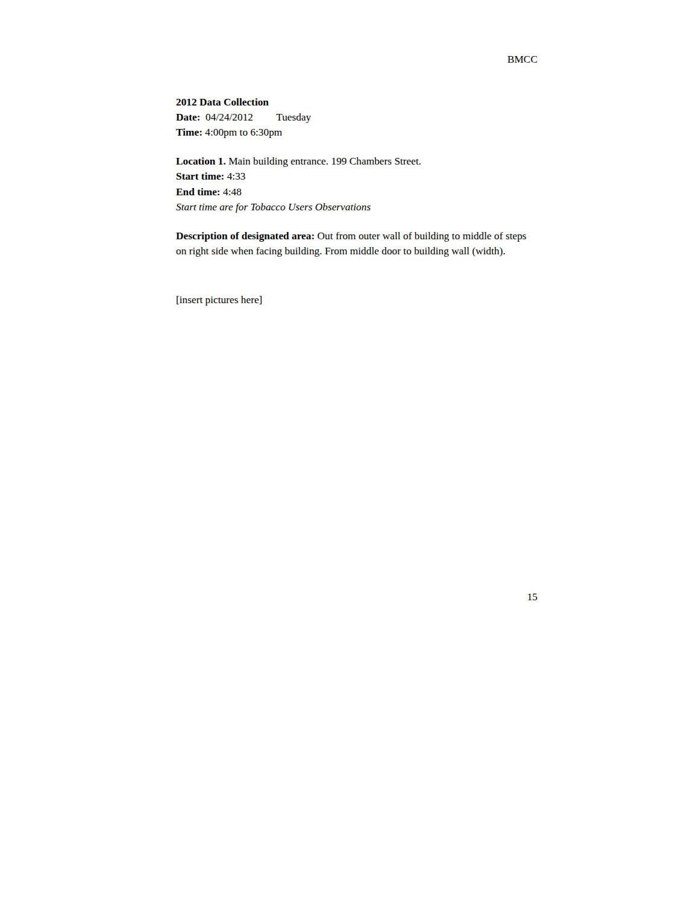BMCC
2012 Data Collection
Date: 04/24/2012 Tuesday
Time: 4:00pm to 6:30pm
Location 1. Main building entrance. 199 Chambers Street.
Start time: 4:33
End time: 4:48
Start time are for Tobacco Users Observations
Description of designated area: Out from outer wall of building to middle of steps on right side when facing building. From middle door to building wall (width).
[insert pictures here]
15